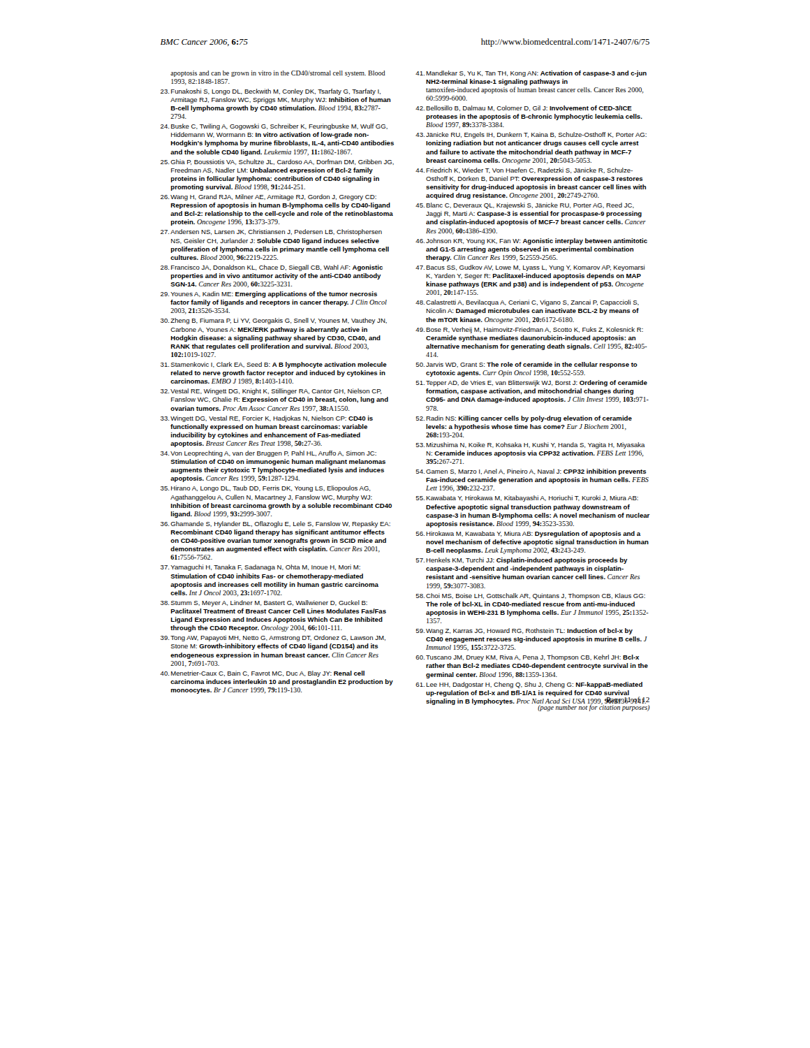BMC Cancer 2006, 6: 75
http://www.biomedcentral.com/1471-2407/6/75
apoptosis and can be grown in vitro in the CD40/stromal cell system. Blood 1993, 82: 1848-1857.
23. Funakoshi S, Longo DL, Beckwith M, Conley DK, Tsarfaty G, Tsarfaty I, Armitage RJ, Fanslow WC, Spriggs MK, Murphy WJ: Inhibition of human B-cell lymphoma growth by CD40 stimulation. Blood 1994, 83: 2787-2794.
24. Buske C, Twiling A, Gogowski G, Schreiber K, Feuringbuske M, Wulf GG, Hiddemann W, Wormann B: In vitro activation of low-grade non-Hodgkin's lymphoma by murine fibroblasts, IL-4, anti-CD40 antibodies and the soluble CD40 ligand. Leukemia 1997, 11: 1862-1867.
25. Ghia P, Boussiotis VA, Schultze JL, Cardoso AA, Dorfman DM, Gribben JG, Freedman AS, Nadler LM: Unbalanced expression of Bcl-2 family proteins in follicular lymphoma: contribution of CD40 signaling in promoting survival. Blood 1998, 91: 244-251.
26. Wang H, Grand RJA, Milner AE, Armitage RJ, Gordon J, Gregory CD: Repression of apoptosis in human B-lymphoma cells by CD40-ligand and Bcl-2: relationship to the cell-cycle and role of the retinoblastoma protein. Oncogene 1996, 13: 373-379.
27. Andersen NS, Larsen JK, Christiansen J, Pedersen LB, Christophersen NS, Geisler CH, Jurlander J: Soluble CD40 ligand induces selective proliferation of lymphoma cells in primary mantle cell lymphoma cell cultures. Blood 2000, 96: 2219-2225.
28. Francisco JA, Donaldson KL, Chace D, Siegall CB, Wahl AF: Agonistic properties and in vivo antitumor activity of the anti-CD40 antibody SGN-14. Cancer Res 2000, 60: 3225-3231.
29. Younes A, Kadin ME: Emerging applications of the tumor necrosis factor family of ligands and receptors in cancer therapy. J Clin Oncol 2003, 21: 3526-3534.
30. Zheng B, Fiumara P, Li YV, Georgakis G, Snell V, Younes M, Vauthey JN, Carbone A, Younes A: MEK/ERK pathway is aberrantly active in Hodgkin disease: a signaling pathway shared by CD30, CD40, and RANK that regulates cell proliferation and survival. Blood 2003, 102: 1019-1027.
31. Stamenkovic I, Clark EA, Seed B: A B lymphocyte activation molecule related to nerve growth factor receptor and induced by cytokines in carcinomas. EMBO J 1989, 8: 1403-1410.
32. Vestal RE, Wingett DG, Knight K, Stillinger RA, Cantor GH, Nielson CP, Fanslow WC, Ghalie R: Expression of CD40 in breast, colon, lung and ovarian tumors. Proc Am Assoc Cancer Res 1997, 38: A1550.
33. Wingett DG, Vestal RE, Forcier K, Hadjokas N, Nielson CP: CD40 is functionally expressed on human breast carcinomas: variable inducibility by cytokines and enhancement of Fas-mediated apoptosis. Breast Cancer Res Treat 1998, 50: 27-36.
34. Von Leoprechting A, van der Bruggen P, Pahl HL, Aruffo A, Simon JC: Stimulation of CD40 on immunogenic human malignant melanomas augments their cytotoxic T lymphocyte-mediated lysis and induces apoptosis. Cancer Res 1999, 59: 1287-1294.
35. Hirano A, Longo DL, Taub DD, Ferris DK, Young LS, Eliopoulos AG, Agathanggelou A, Cullen N, Macartney J, Fanslow WC, Murphy WJ: Inhibition of breast carcinoma growth by a soluble recombinant CD40 ligand. Blood 1999, 93: 2999-3007.
36. Ghamande S, Hylander BL, Oflazoglu E, Lele S, Fanslow W, Repasky EA: Recombinant CD40 ligand therapy has significant antitumor effects on CD40-positive ovarian tumor xenografts grown in SCID mice and demonstrates an augmented effect with cisplatin. Cancer Res 2001, 61: 7556-7562.
37. Yamaguchi H, Tanaka F, Sadanaga N, Ohta M, Inoue H, Mori M: Stimulation of CD40 inhibits Fas- or chemotherapy-mediated apoptosis and increases cell motility in human gastric carcinoma cells. Int J Oncol 2003, 23: 1697-1702.
38. Stumm S, Meyer A, Lindner M, Bastert G, Wallwiener D, Guckel B: Paclitaxel Treatment of Breast Cancer Cell Lines Modulates Fas/Fas Ligand Expression and Induces Apoptosis Which Can Be Inhibited through the CD40 Receptor. Oncology 2004, 66: 101-111.
39. Tong AW, Papayoti MH, Netto G, Armstrong DT, Ordonez G, Lawson JM, Stone M: Growth-inhibitory effects of CD40 ligand (CD154) and its endogeneous expression in human breast cancer. Clin Cancer Res 2001, 7: 691-703.
40. Menetrier-Caux C, Bain C, Favrot MC, Duc A, Blay JY: Renal cell carcinoma induces interleukin 10 and prostaglandin E2 production by monoocytes. Br J Cancer 1999, 79: 119-130.
41. Mandlekar S, Yu K, Tan TH, Kong AN: Activation of caspase-3 and c-jun NH2-terminal kinase-1 signaling pathways in
tamoxifen-induced apoptosis of human breast cancer cells. Cancer Res 2000, 60: 5999-6000.
42. Bellosillo B, Dalmau M, Colomer D, Gil J: Involvement of CED-3/ICE proteases in the apoptosis of B-chronic lymphocytic leukemia cells. Blood 1997, 89: 3378-3384.
43. Jänicke RU, Engels IH, Dunkern T, Kaina B, Schulze-Osthoff K, Porter AG: Ionizing radiation but not anticancer drugs causes cell cycle arrest and failure to activate the mitochondrial death pathway in MCF-7 breast carcinoma cells. Oncogene 2001, 20: 5043-5053.
44. Friedrich K, Wieder T, Von Haefen C, Radetzki S, Jänicke R, Schulze-Osthoff K, Dörken B, Daniel PT: Overexpression of caspase-3 restores sensitivity for drug-induced apoptosis in breast cancer cell lines with acquired drug resistance. Oncogene 2001, 20: 2749-2760.
45. Blanc C, Deveraux QL, Krajewski S, Jänicke RU, Porter AG, Reed JC, Jaggi R, Marti A: Caspase-3 is essential for procaspase-9 processing and cisplatin-induced apoptosis of MCF-7 breast cancer cells. Cancer Res 2000, 60: 4386-4390.
46. Johnson KR, Young KK, Fan W: Agonistic interplay between antimitotic and G1-S arresting agents observed in experimental combination therapy. Clin Cancer Res 1999, 5: 2559-2565.
47. Bacus SS, Gudkov AV, Lowe M, Lyass L, Yung Y, Komarov AP, Keyomarsi K, Yarden Y, Seger R: Paclitaxel-induced apoptosis depends on MAP kinase pathways (ERK and p38) and is independent of p53. Oncogene 2001, 20: 147-155.
48. Calastretti A, Bevilacqua A, Ceriani C, Vigano S, Zancai P, Capaccioli S, Nicolin A: Damaged microtubules can inactivate BCL-2 by means of the mTOR kinase. Oncogene 2001, 20: 6172-6180.
49. Bose R, Verheij M, Haimovitz-Friedman A, Scotto K, Fuks Z, Kolesnick R: Ceramide synthase mediates daunorubicin-induced apoptosis: an alternative mechanism for generating death signals. Cell 1995, 82: 405-414.
50. Jarvis WD, Grant S: The role of ceramide in the cellular response to cytotoxic agents. Curr Opin Oncol 1998, 10: 552-559.
51. Tepper AD, de Vries E, van Blitterswijk WJ, Borst J: Ordering of ceramide formation, caspase activation, and mitochondrial changes during CD95- and DNA damage-induced apoptosis. J Clin Invest 1999, 103: 971-978.
52. Radin NS: Killing cancer cells by poly-drug elevation of ceramide levels: a hypothesis whose time has come? Eur J Biochem 2001, 268: 193-204.
53. Mizushima N, Koike R, Kohsaka H, Kushi Y, Handa S, Yagita H, Miyasaka N: Ceramide induces apoptosis via CPP32 activation. FEBS Lett 1996, 395: 267-271.
54. Gamen S, Marzo I, Anel A, Pineiro A, Naval J: CPP32 inhibition prevents Fas-induced ceramide generation and apoptosis in human cells. FEBS Lett 1996, 390: 232-237.
55. Kawabata Y, Hirokawa M, Kitabayashi A, Horiuchi T, Kuroki J, Miura AB: Defective apoptotic signal transduction pathway downstream of caspase-3 in human B-lymphoma cells: A novel mechanism of nuclear apoptosis resistance. Blood 1999, 94: 3523-3530.
56. Hirokawa M, Kawabata Y, Miura AB: Dysregulation of apoptosis and a novel mechanism of defective apoptotic signal transduction in human B-cell neoplasms. Leuk Lymphoma 2002, 43: 243-249.
57. Henkels KM, Turchi JJ: Cisplatin-induced apoptosis proceeds by caspase-3-dependent and -independent pathways in cisplatin-resistant and -sensitive human ovarian cancer cell lines. Cancer Res 1999, 59: 3077-3083.
58. Choi MS, Boise LH, Gottschalk AR, Quintans J, Thompson CB, Klaus GG: The role of bcl-XL in CD40-mediated rescue from anti-mu-induced apoptosis in WEHI-231 B lymphoma cells. Eur J Immunol 1995, 25: 1352-1357.
59. Wang Z, Karras JG, Howard RG, Rothstein TL: Induction of bcl-x by CD40 engagement rescues sIg-induced apoptosis in murine B cells. J Immunol 1995, 155: 3722-3725.
60. Tuscano JM, Druey KM, Riva A, Pena J, Thompson CB, Kehrl JH: Bcl-x rather than Bcl-2 mediates CD40-dependent centrocyte survival in the germinal center. Blood 1996, 88: 1359-1364.
61. Lee HH, Dadgostar H, Cheng Q, Shu J, Cheng G: NF-kappaB-mediated up-regulation of Bcl-x and Bfl-1/A1 is required for CD40 survival signaling in B lymphocytes. Proc Natl Acad Sci USA 1999, 96: 9136-9141.
Page 11 of 12
(page number not for citation purposes)